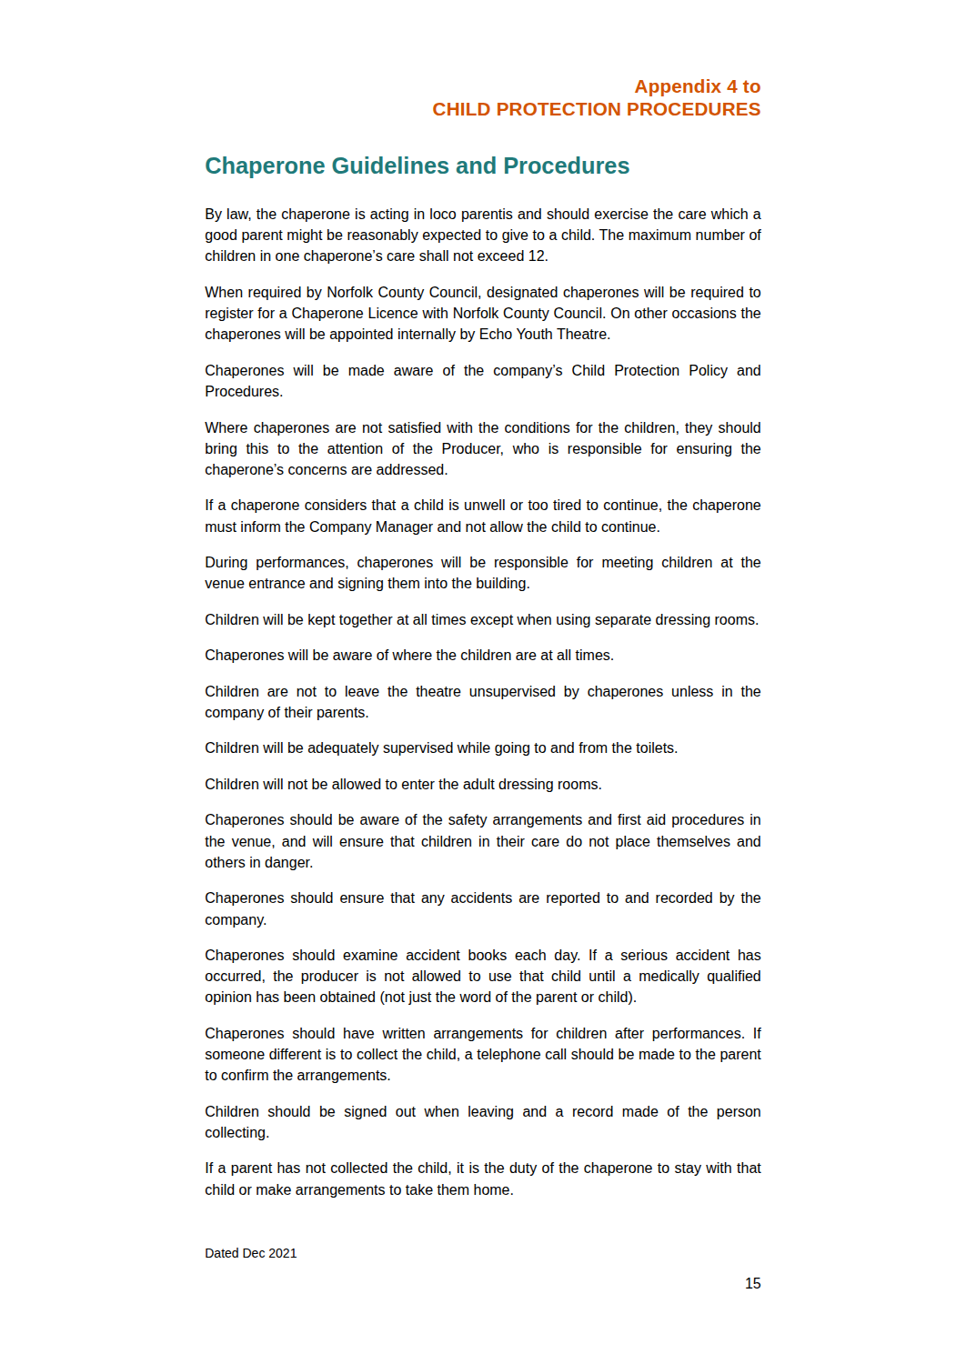Appendix 4 to
CHILD PROTECTION PROCEDURES
Chaperone Guidelines and Procedures
By law, the chaperone is acting in loco parentis and should exercise the care which a good parent might be reasonably expected to give to a child. The maximum number of children in one chaperone’s care shall not exceed 12.
When required by Norfolk County Council, designated chaperones will be required to register for a Chaperone Licence with Norfolk County Council. On other occasions the chaperones will be appointed internally by Echo Youth Theatre.
Chaperones will be made aware of the company’s Child Protection Policy and Procedures.
Where chaperones are not satisfied with the conditions for the children, they should bring this to the attention of the Producer, who is responsible for ensuring the chaperone’s concerns are addressed.
If a chaperone considers that a child is unwell or too tired to continue, the chaperone must inform the Company Manager and not allow the child to continue.
During performances, chaperones will be responsible for meeting children at the venue entrance and signing them into the building.
Children will be kept together at all times except when using separate dressing rooms.
Chaperones will be aware of where the children are at all times.
Children are not to leave the theatre unsupervised by chaperones unless in the company of their parents.
Children will be adequately supervised while going to and from the toilets.
Children will not be allowed to enter the adult dressing rooms.
Chaperones should be aware of the safety arrangements and first aid procedures in the venue, and will ensure that children in their care do not place themselves and others in danger.
Chaperones should ensure that any accidents are reported to and recorded by the company.
Chaperones should examine accident books each day. If a serious accident has occurred, the producer is not allowed to use that child until a medically qualified opinion has been obtained (not just the word of the parent or child).
Chaperones should have written arrangements for children after performances. If someone different is to collect the child, a telephone call should be made to the parent to confirm the arrangements.
Children should be signed out when leaving and a record made of the person collecting.
If a parent has not collected the child, it is the duty of the chaperone to stay with that child or make arrangements to take them home.
Dated Dec 2021
15